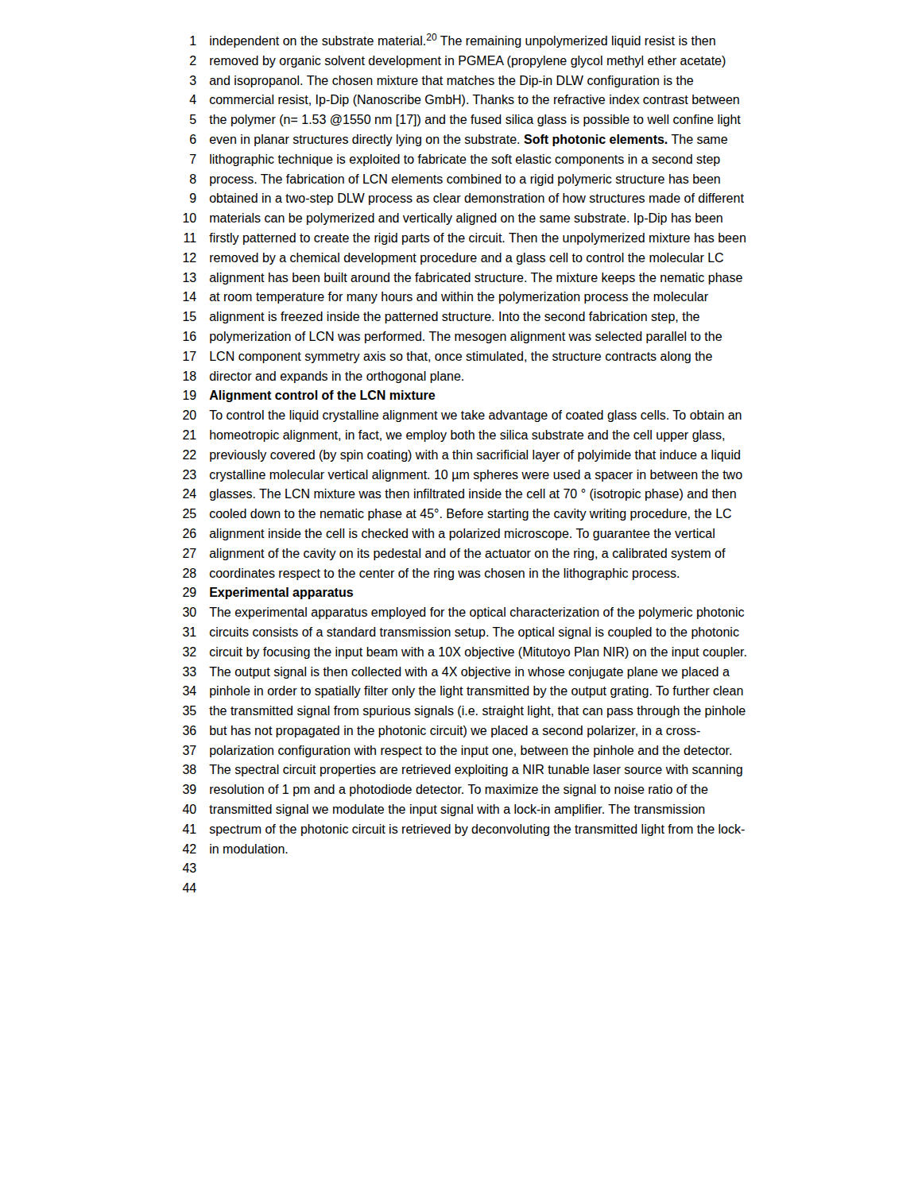independent on the substrate material.20 The remaining unpolymerized liquid resist is then
removed by organic solvent development in PGMEA (propylene glycol methyl ether acetate)
and isopropanol. The chosen mixture that matches the Dip-in DLW configuration is the
commercial resist, Ip-Dip (Nanoscribe GmbH). Thanks to the refractive index contrast between
the polymer (n= 1.53 @1550 nm [17]) and the fused silica glass is possible to well confine light
even in planar structures directly lying on the substrate. Soft photonic elements. The same
lithographic technique is exploited to fabricate the soft elastic components in a second step
process. The fabrication of LCN elements combined to a rigid polymeric structure has been
obtained in a two-step DLW process as clear demonstration of how structures made of different
materials can be polymerized and vertically aligned on the same substrate. Ip-Dip has been
firstly patterned to create the rigid parts of the circuit. Then the unpolymerized mixture has been
removed by a chemical development procedure and a glass cell to control the molecular LC
alignment has been built around the fabricated structure. The mixture keeps the nematic phase
at room temperature for many hours and within the polymerization process the molecular
alignment is freezed inside the patterned structure. Into the second fabrication step, the
polymerization of LCN was performed. The mesogen alignment was selected parallel to the
LCN component symmetry axis so that, once stimulated, the structure contracts along the
director and expands in the orthogonal plane.
Alignment control of the LCN mixture
To control the liquid crystalline alignment we take advantage of coated glass cells. To obtain an
homeotropic alignment, in fact, we employ both the silica substrate and the cell upper glass,
previously covered (by spin coating) with a thin sacrificial layer of polyimide that induce a liquid
crystalline molecular vertical alignment. 10 µm spheres were used a spacer in between the two
glasses. The LCN mixture was then infiltrated inside the cell at 70 ° (isotropic phase) and then
cooled down to the nematic phase at 45°. Before starting the cavity writing procedure, the LC
alignment inside the cell is checked with a polarized microscope. To guarantee the vertical
alignment of the cavity on its pedestal and of the actuator on the ring, a calibrated system of
coordinates respect to the center of the ring was chosen in the lithographic process.
Experimental apparatus
The experimental apparatus employed for the optical characterization of the polymeric photonic
circuits consists of a standard transmission setup. The optical signal is coupled to the photonic
circuit by focusing the input beam with a 10X objective (Mitutoyo Plan NIR) on the input coupler.
The output signal is then collected with a 4X objective in whose conjugate plane we placed a
pinhole in order to spatially filter only the light transmitted by the output grating. To further clean
the transmitted signal from spurious signals (i.e. straight light, that can pass through the pinhole
but has not propagated in the photonic circuit) we placed a second polarizer, in a cross-
polarization configuration with respect to the input one, between the pinhole and the detector.
The spectral circuit properties are retrieved exploiting a NIR tunable laser source with scanning
resolution of 1 pm and a photodiode detector. To maximize the signal to noise ratio of the
transmitted signal we modulate the input signal with a lock-in amplifier. The transmission
spectrum of the photonic circuit is retrieved by deconvoluting the transmitted light from the lock-
in modulation.